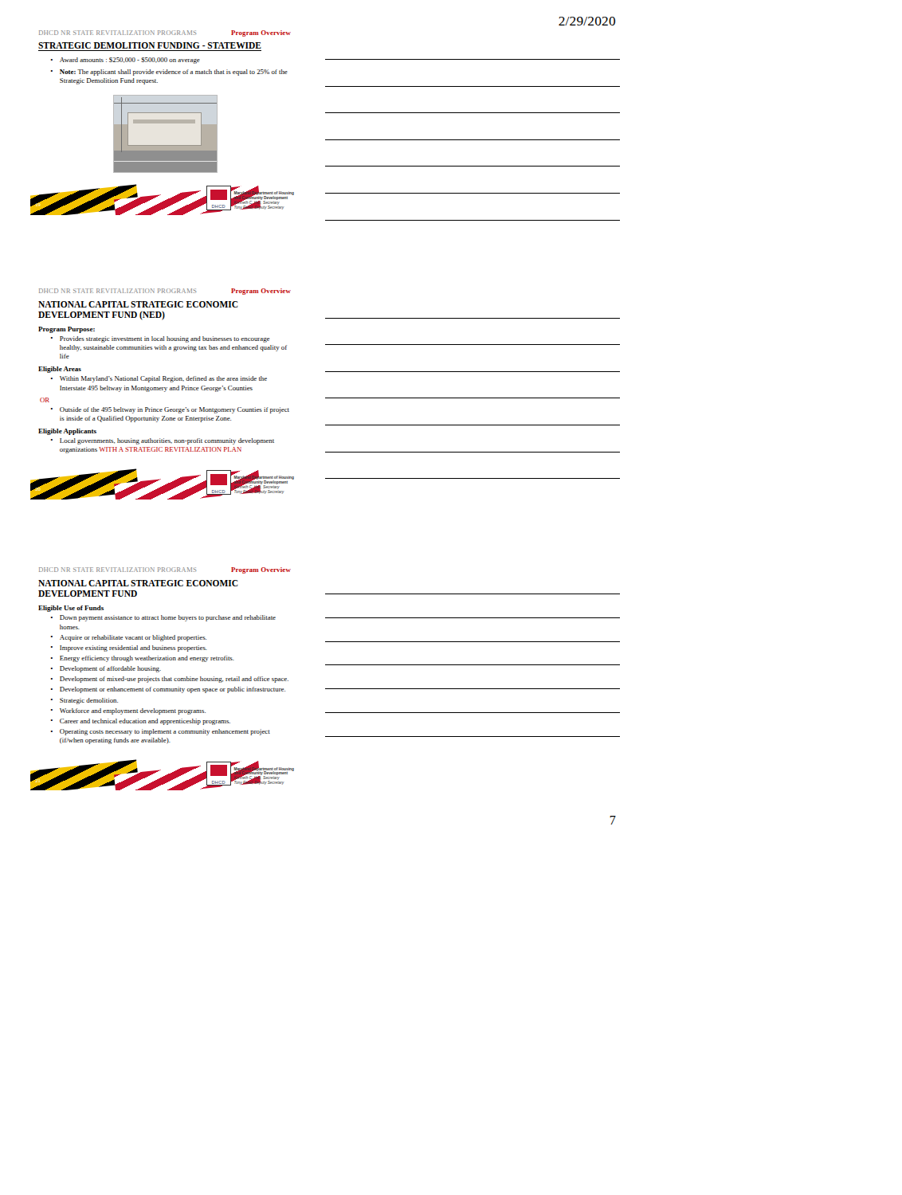2/29/2020
DHCD NR State Revitalization Programs Program Overview
STRATEGIC DEMOLITION FUNDING - STATEWIDE
Award amounts : $250,000 - $500,000 on average
Note: The applicant shall provide evidence of a match that is equal to 25% of the Strategic Demolition Fund request.
19
Maryland Department of Housing
and Community Development
Kenneth C. Holt, Secretary
Tony Reed, Deputy Secretary
DHCD NR State Revitalization Programs Program Overview
NATIONAL CAPITAL STRATEGIC ECONOMIC DEVELOPMENT FUND (NED)
Program Purpose:
Provides strategic investment in local housing and businesses to encourage healthy, sustainable communities with a growing tax bas and enhanced quality of life
Eligible Areas
Within Maryland’s National Capital Region, defined as the area inside the Interstate 495 beltway in Montgomery and Prince George’s Counties
OR
Outside of the 495 beltway in Prince George’s or Montgomery Counties if project is inside of a Qualified Opportunity Zone or Enterprise Zone.
Eligible Applicants
Local governments, housing authorities, non-profit community development organizations WITH A STRATEGIC REVITALIZATION PLAN
20
Maryland Department of Housing
and Community Development
Kenneth C. Holt, Secretary
Tony Reed, Deputy Secretary
DHCD NR State Revitalization Programs Program Overview
NATIONAL CAPITAL STRATEGIC ECONOMIC DEVELOPMENT FUND
Eligible Use of Funds
Down payment assistance to attract home buyers to purchase and rehabilitate homes.
Acquire or rehabilitate vacant or blighted properties.
Improve existing residential and business properties.
Energy efficiency through weatherization and energy retrofits.
Development of affordable housing.
Development of mixed-use projects that combine housing, retail and office space.
Development or enhancement of community open space or public infrastructure.
Strategic demolition.
Workforce and employment development programs.
Career and technical education and apprenticeship programs.
Operating costs necessary to implement a community enhancement project (if/when operating funds are available).
21
Maryland Department of Housing
and Community Development
Kenneth C. Holt, Secretary
Tony Reed, Deputy Secretary
7